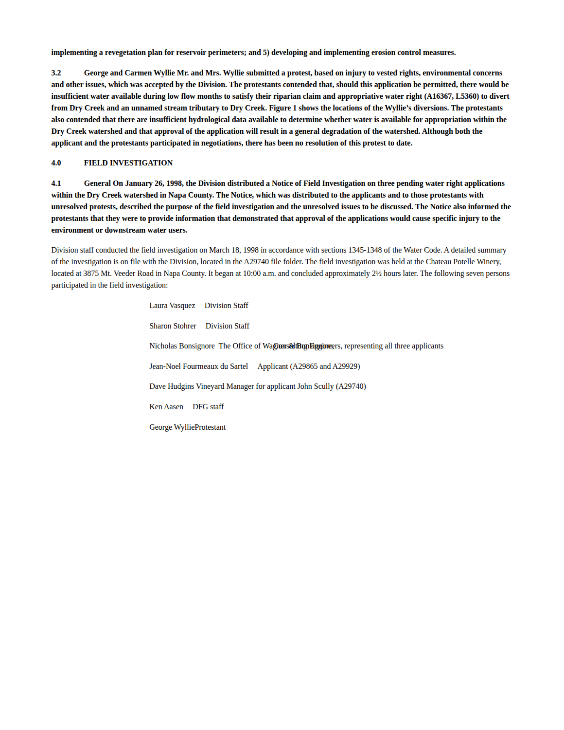implementing a revegetation plan for reservoir perimeters; and 5) developing and implementing erosion control measures.
3.2 George and Carmen Wyllie Mr. and Mrs. Wyllie submitted a protest, based on injury to vested rights, environmental concerns and other issues, which was accepted by the Division. The protestants contended that, should this application be permitted, there would be insufficient water available during low flow months to satisfy their riparian claim and appropriative water right (A16367, L5360) to divert from Dry Creek and an unnamed stream tributary to Dry Creek. Figure 1 shows the locations of the Wyllie’s diversions. The protestants also contended that there are insufficient hydrological data available to determine whether water is available for appropriation within the Dry Creek watershed and that approval of the application will result in a general degradation of the watershed. Although both the applicant and the protestants participated in negotiations, there has been no resolution of this protest to date.
4.0 FIELD INVESTIGATION
4.1 General On January 26, 1998, the Division distributed a Notice of Field Investigation on three pending water right applications within the Dry Creek watershed in Napa County. The Notice, which was distributed to the applicants and to those protestants with unresolved protests, described the purpose of the field investigation and the unresolved issues to be discussed. The Notice also informed the protestants that they were to provide information that demonstrated that approval of the applications would cause specific injury to the environment or downstream water users.
Division staff conducted the field investigation on March 18, 1998 in accordance with sections 1345-1348 of the Water Code. A detailed summary of the investigation is on file with the Division, located in the A29740 file folder. The field investigation was held at the Chateau Potelle Winery, located at 3875 Mt. Veeder Road in Napa County. It began at 10:00 a.m. and concluded approximately 2½ hours later. The following seven persons participated in the field investigation:
Laura VasquezDivision Staff
Sharon StohrerDivision Staff
Nicholas Bonsignore The Office of Wagner & Bonsignore, Consulting Engineers, representing all three applicants
Jean-Noel Fourmeaux du SartelApplicant (A29865 and A29929)
Dave Hudgins Vineyard Manager for applicant John Scully (A29740)
Ken AasenDFG staff
George WyllieProtestant